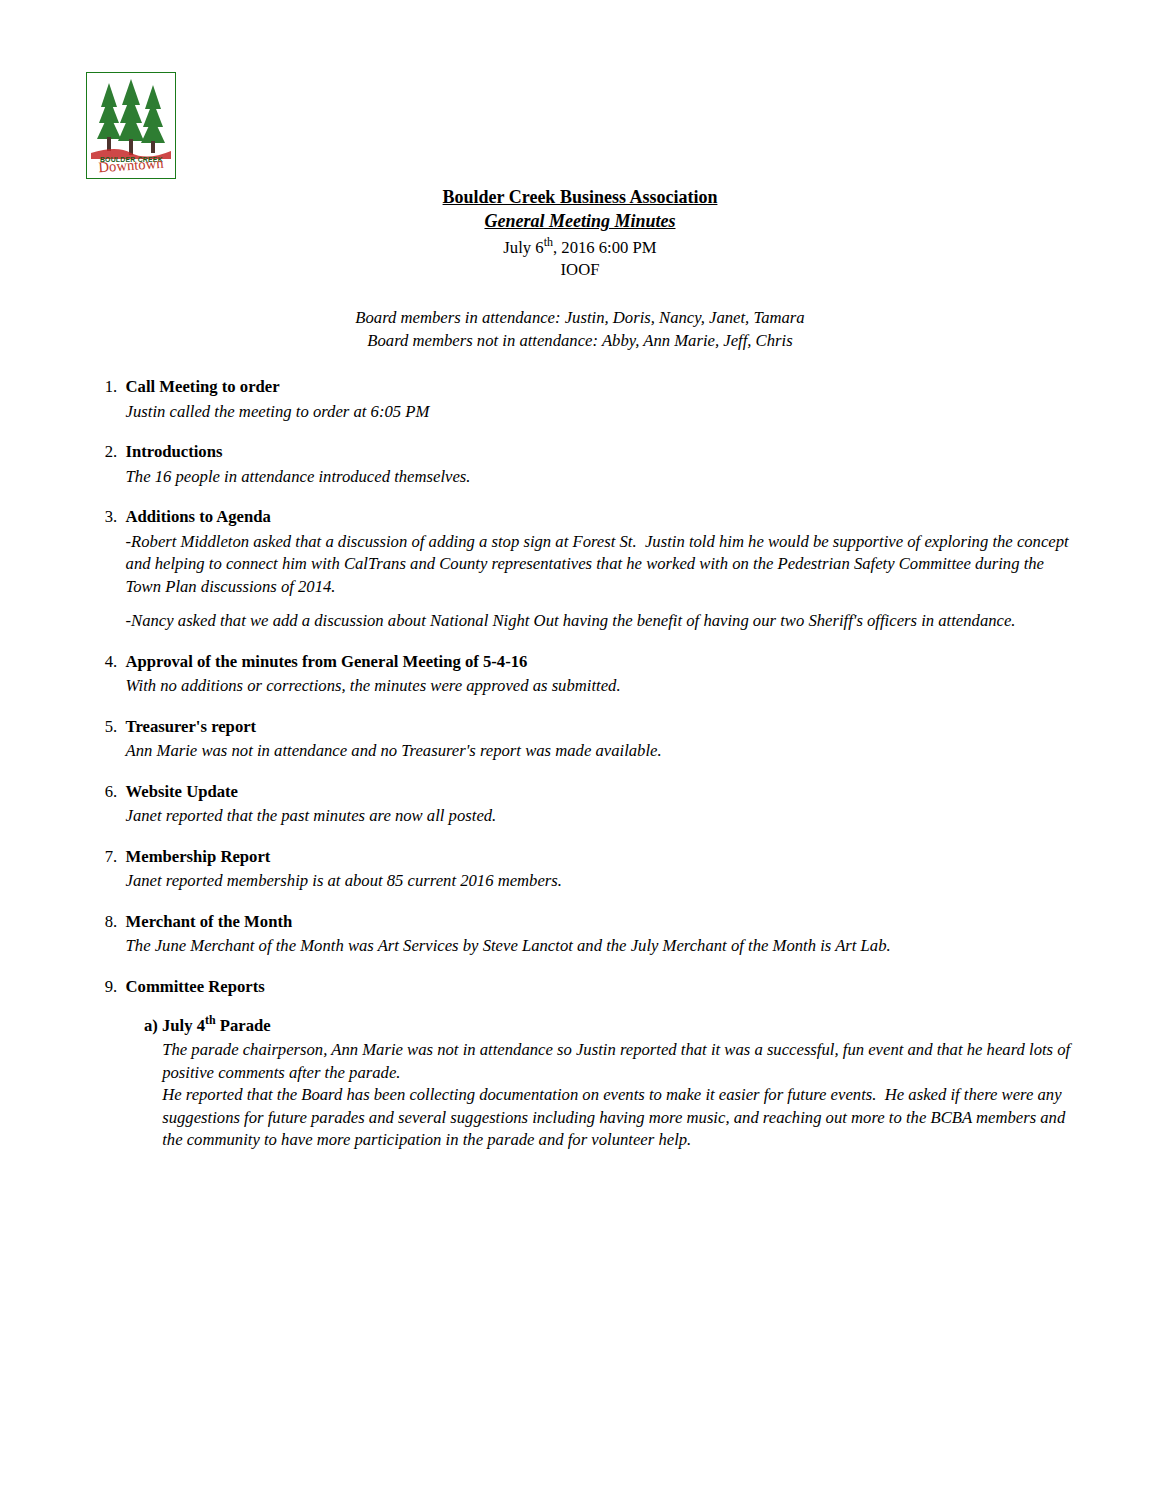BOULDER CREEK
Downtown
Boulder Creek Business Association
General Meeting Minutes
July 6th, 2016 6:00 PM
IOOF
Board members in attendance: Justin, Doris, Nancy, Janet, Tamara
Board members not in attendance: Abby, Ann Marie, Jeff, Chris
Call Meeting to order
Justin called the meeting to order at 6:05 PM
Introductions
The 16 people in attendance introduced themselves.
Additions to Agenda
-Robert Middleton asked that a discussion of adding a stop sign at Forest St. Justin told him he would be supportive of exploring the concept and helping to connect him with CalTrans and County representatives that he worked with on the Pedestrian Safety Committee during the Town Plan discussions of 2014.
-Nancy asked that we add a discussion about National Night Out having the benefit of having our two Sheriff's officers in attendance.
Approval of the minutes from General Meeting of 5-4-16
With no additions or corrections, the minutes were approved as submitted.
Treasurer's report
Ann Marie was not in attendance and no Treasurer's report was made available.
Website Update
Janet reported that the past minutes are now all posted.
Membership Report
Janet reported membership is at about 85 current 2016 members.
Merchant of the Month
The June Merchant of the Month was Art Services by Steve Lanctot and the July Merchant of the Month is Art Lab.
Committee Reports
a) July 4th Parade
The parade chairperson, Ann Marie was not in attendance so Justin reported that it was a successful, fun event and that he heard lots of positive comments after the parade.
He reported that the Board has been collecting documentation on events to make it easier for future events. He asked if there were any suggestions for future parades and several suggestions including having more music, and reaching out more to the BCBA members and the community to have more participation in the parade and for volunteer help.